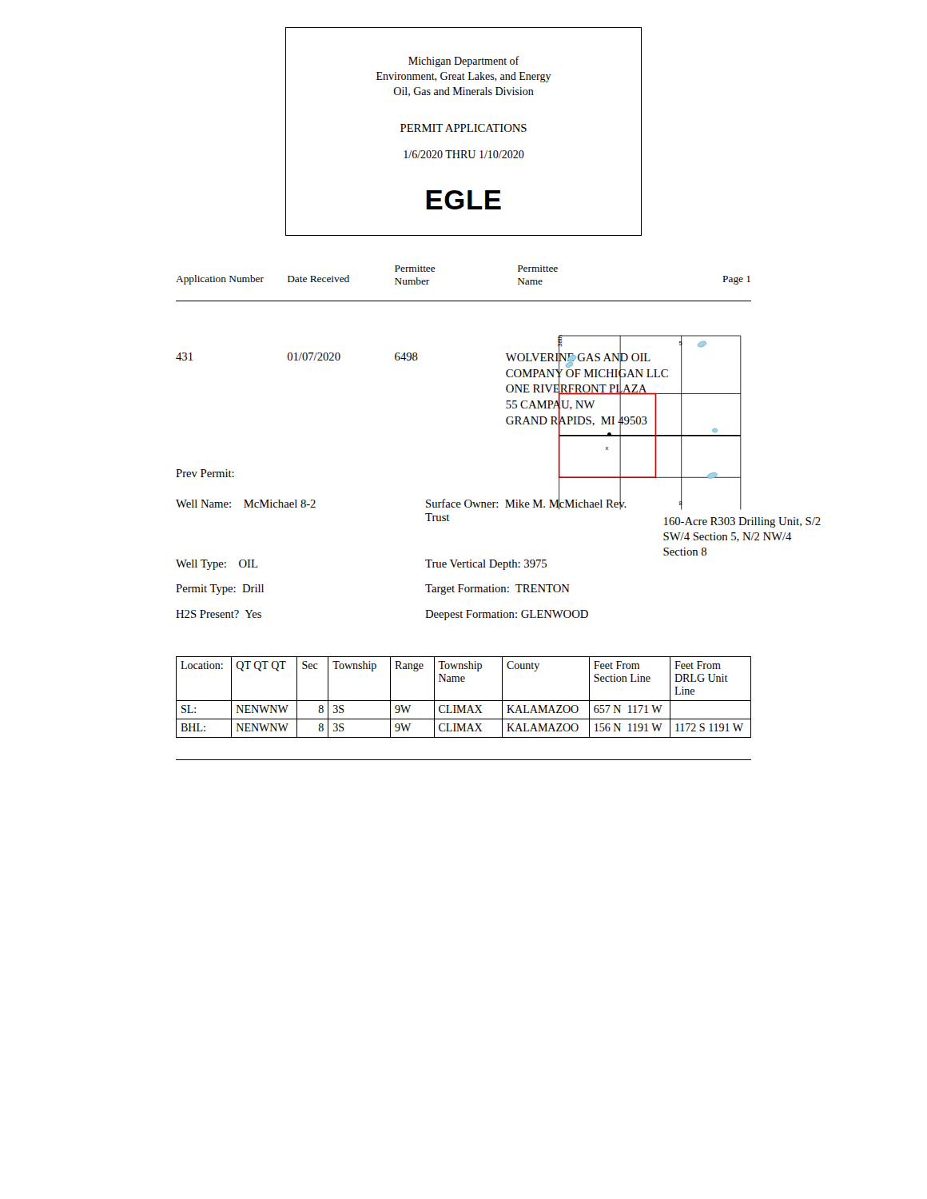Michigan Department of
Environment, Great Lakes, and Energy
Oil, Gas and Minerals Division
PERMIT APPLICATIONS
1/6/2020 THRU 1/10/2020
EGLE
Application Number
Date Received
Permittee
Number
Permittee
Name
Page 1
431
01/07/2020
6498
WOLVERINE GAS AND OIL COMPANY OF MICHIGAN LLC
ONE RIVERFRONT PLAZA
55 CAMPAU, NW
GRAND RAPIDS, MI 49503
x 5 8 38th
Prev Permit:
Well Name: McMichael 8-2
Surface Owner: Mike M. McMichael Rev. Trust
Well Type: OIL
True Vertical Depth: 3975
Permit Type: Drill
Target Formation: TRENTON
H2S Present? Yes
Deepest Formation: GLENWOOD
160-Acre R303 Drilling Unit, S/2 SW/4 Section 5, N/2 NW/4 Section 8
| Location: | QT QT QT | Sec | Township | Range | Township Name | County | Feet From Section Line | Feet From DRLG Unit Line |
| --- | --- | --- | --- | --- | --- | --- | --- | --- |
| SL: | NENWNW | 8 | 3S | 9W | CLIMAX | KALAMAZOO | 657 N 1171 W | |
| BHL: | NENWNW | 8 | 3S | 9W | CLIMAX | KALAMAZOO | 156 N 1191 W | 1172 S 1191 W |